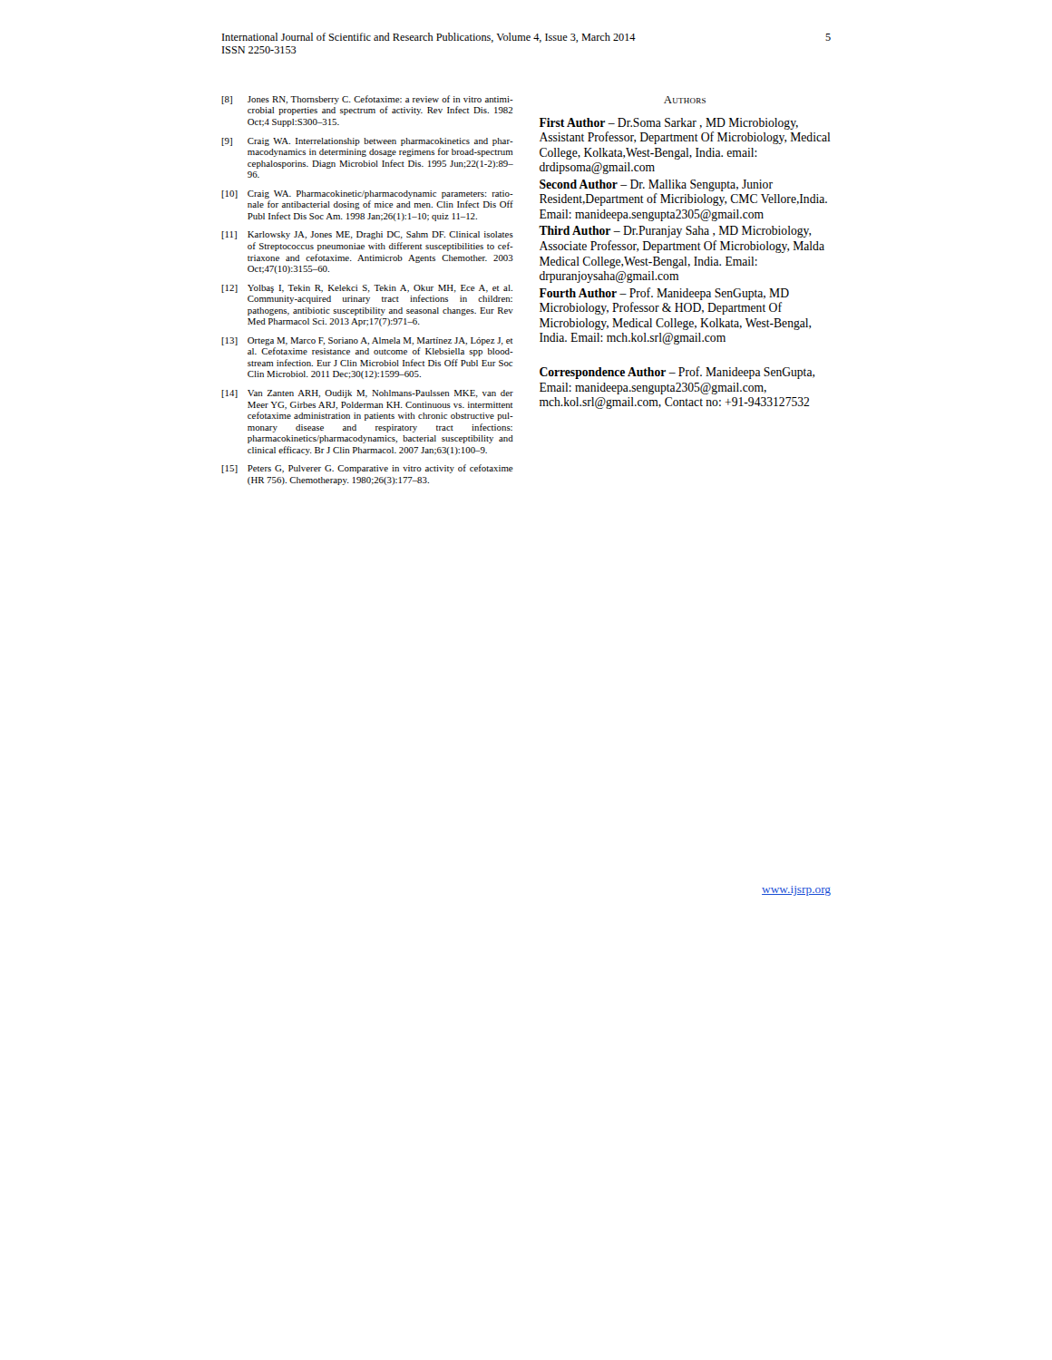International Journal of Scientific and Research Publications, Volume 4, Issue 3, March 2014 ISSN 2250-3153 5
[8] Jones RN, Thornsberry C. Cefotaxime: a review of in vitro antimicrobial properties and spectrum of activity. Rev Infect Dis. 1982 Oct;4 Suppl:S300–315.
[9] Craig WA. Interrelationship between pharmacokinetics and pharmacodynamics in determining dosage regimens for broad-spectrum cephalosporins. Diagn Microbiol Infect Dis. 1995 Jun;22(1-2):89–96.
[10] Craig WA. Pharmacokinetic/pharmacodynamic parameters: rationale for antibacterial dosing of mice and men. Clin Infect Dis Off Publ Infect Dis Soc Am. 1998 Jan;26(1):1–10; quiz 11–12.
[11] Karlowsky JA, Jones ME, Draghi DC, Sahm DF. Clinical isolates of Streptococcus pneumoniae with different susceptibilities to ceftriaxone and cefotaxime. Antimicrob Agents Chemother. 2003 Oct;47(10):3155–60.
[12] Yolbaş I, Tekin R, Kelekci S, Tekin A, Okur MH, Ece A, et al. Community-acquired urinary tract infections in children: pathogens, antibiotic susceptibility and seasonal changes. Eur Rev Med Pharmacol Sci. 2013 Apr;17(7):971–6.
[13] Ortega M, Marco F, Soriano A, Almela M, Martínez JA, López J, et al. Cefotaxime resistance and outcome of Klebsiella spp bloodstream infection. Eur J Clin Microbiol Infect Dis Off Publ Eur Soc Clin Microbiol. 2011 Dec;30(12):1599–605.
[14] Van Zanten ARH, Oudijk M, Nohlmans-Paulssen MKE, van der Meer YG, Girbes ARJ, Polderman KH. Continuous vs. intermittent cefotaxime administration in patients with chronic obstructive pulmonary disease and respiratory tract infections: pharmacokinetics/pharmacodynamics, bacterial susceptibility and clinical efficacy. Br J Clin Pharmacol. 2007 Jan;63(1):100–9.
[15] Peters G, Pulverer G. Comparative in vitro activity of cefotaxime (HR 756). Chemotherapy. 1980;26(3):177–83.
Authors
First Author – Dr.Soma Sarkar , MD Microbiology, Assistant Professor, Department Of Microbiology, Medical College, Kolkata,West-Bengal, India. email: drdipsoma@gmail.com
Second Author – Dr. Mallika Sengupta, Junior Resident,Department of Micribiology, CMC Vellore,India. Email: manideepa.sengupta2305@gmail.com
Third Author – Dr.Puranjay Saha , MD Microbiology, Associate Professor, Department Of Microbiology, Malda Medical College,West-Bengal, India. Email: drpuranjoysaha@gmail.com
Fourth Author – Prof. Manideepa SenGupta, MD Microbiology, Professor & HOD, Department Of Microbiology, Medical College, Kolkata, West-Bengal, India. Email: mch.kol.srl@gmail.com
Correspondence Author – Prof. Manideepa SenGupta, Email: manideepa.sengupta2305@gmail.com, mch.kol.srl@gmail.com, Contact no: +91-9433127532
www.ijsrp.org